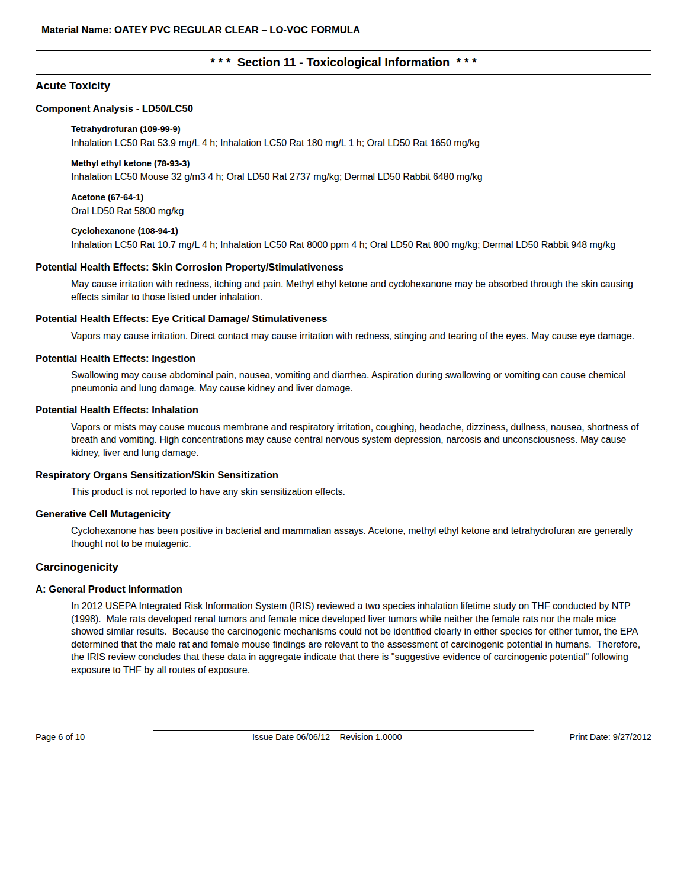Material Name: OATEY PVC REGULAR CLEAR – LO-VOC FORMULA
* * * Section 11 - Toxicological Information * * *
Acute Toxicity
Component Analysis - LD50/LC50
Tetrahydrofuran (109-99-9)
Inhalation LC50 Rat 53.9 mg/L 4 h; Inhalation LC50 Rat 180 mg/L 1 h; Oral LD50 Rat 1650 mg/kg
Methyl ethyl ketone (78-93-3)
Inhalation LC50 Mouse 32 g/m3 4 h; Oral LD50 Rat 2737 mg/kg; Dermal LD50 Rabbit 6480 mg/kg
Acetone (67-64-1)
Oral LD50 Rat 5800 mg/kg
Cyclohexanone (108-94-1)
Inhalation LC50 Rat 10.7 mg/L 4 h; Inhalation LC50 Rat 8000 ppm 4 h; Oral LD50 Rat 800 mg/kg; Dermal LD50 Rabbit 948 mg/kg
Potential Health Effects: Skin Corrosion Property/Stimulativeness
May cause irritation with redness, itching and pain. Methyl ethyl ketone and cyclohexanone may be absorbed through the skin causing effects similar to those listed under inhalation.
Potential Health Effects: Eye Critical Damage/ Stimulativeness
Vapors may cause irritation. Direct contact may cause irritation with redness, stinging and tearing of the eyes. May cause eye damage.
Potential Health Effects: Ingestion
Swallowing may cause abdominal pain, nausea, vomiting and diarrhea. Aspiration during swallowing or vomiting can cause chemical pneumonia and lung damage. May cause kidney and liver damage.
Potential Health Effects: Inhalation
Vapors or mists may cause mucous membrane and respiratory irritation, coughing, headache, dizziness, dullness, nausea, shortness of breath and vomiting. High concentrations may cause central nervous system depression, narcosis and unconsciousness. May cause kidney, liver and lung damage.
Respiratory Organs Sensitization/Skin Sensitization
This product is not reported to have any skin sensitization effects.
Generative Cell Mutagenicity
Cyclohexanone has been positive in bacterial and mammalian assays. Acetone, methyl ethyl ketone and tetrahydrofuran are generally thought not to be mutagenic.
Carcinogenicity
A: General Product Information
In 2012 USEPA Integrated Risk Information System (IRIS) reviewed a two species inhalation lifetime study on THF conducted by NTP (1998). Male rats developed renal tumors and female mice developed liver tumors while neither the female rats nor the male mice showed similar results. Because the carcinogenic mechanisms could not be identified clearly in either species for either tumor, the EPA determined that the male rat and female mouse findings are relevant to the assessment of carcinogenic potential in humans. Therefore, the IRIS review concludes that these data in aggregate indicate that there is "suggestive evidence of carcinogenic potential" following exposure to THF by all routes of exposure.
Page 6 of 10 Issue Date 06/06/12 Revision 1.0000 Print Date: 9/27/2012